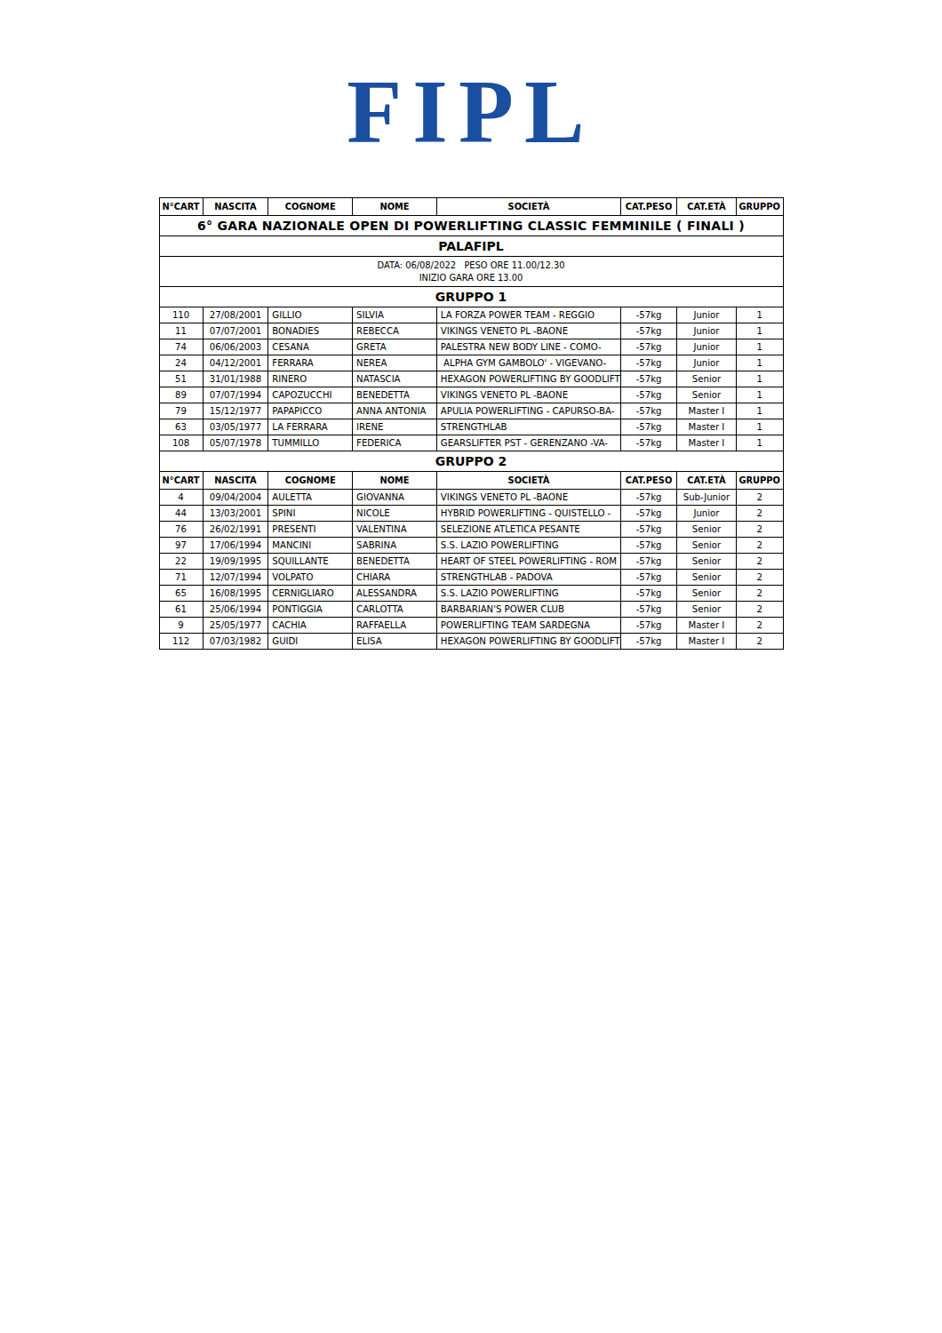FIPL
| 6° GARA NAZIONALE OPEN DI POWERLIFTING CLASSIC FEMMINILE ( FINALI ) |
| PALAFIPL |
| DATA: 06/08/2022 PESO ORE 11.00/12.30 INIZIO GARA ORE 13.00 |
| GRUPPO 1 |
| N°CART | NASCITA | COGNOME | NOME | SOCIETÀ | CAT.PESO | CAT.ETÀ | GRUPPO |
| 110 | 27/08/2001 | GILLIO | SILVIA | LA FORZA POWER TEAM - REGGIO | -57kg | Junior | 1 |
| 11 | 07/07/2001 | BONADIES | REBECCA | VIKINGS VENETO PL -BAONE | -57kg | Junior | 1 |
| 74 | 06/06/2003 | CESANA | GRETA | PALESTRA NEW BODY LINE - COMO- | -57kg | Junior | 1 |
| 24 | 04/12/2001 | FERRARA | NEREA | ALPHA GYM GAMBOLO' - VIGEVANO- | -57kg | Junior | 1 |
| 51 | 31/01/1988 | RINERO | NATASCIA | HEXAGON POWERLIFTING BY GOODLIFT | -57kg | Senior | 1 |
| 89 | 07/07/1994 | CAPOZUCCHI | BENEDETTA | VIKINGS VENETO PL -BAONE | -57kg | Senior | 1 |
| 79 | 15/12/1977 | PAPAPICCO | ANNA ANTONIA | APULIA POWERLIFTING - CAPURSO-BA- | -57kg | Master I | 1 |
| 63 | 03/05/1977 | LA FERRARA | IRENE | STRENGTHLAB | -57kg | Master I | 1 |
| 108 | 05/07/1978 | TUMMILLO | FEDERICA | GEARSLIFTER PST - GERENZANO -VA- | -57kg | Master I | 1 |
| GRUPPO 2 |
| N°CART | NASCITA | COGNOME | NOME | SOCIETÀ | CAT.PESO | CAT.ETÀ | GRUPPO |
| 4 | 09/04/2004 | AULETTA | GIOVANNA | VIKINGS VENETO PL -BAONE | -57kg | Sub-Junior | 2 |
| 44 | 13/03/2001 | SPINI | NICOLE | HYBRID POWERLIFTING - QUISTELLO - | -57kg | Junior | 2 |
| 76 | 26/02/1991 | PRESENTI | VALENTINA | SELEZIONE ATLETICA PESANTE | -57kg | Senior | 2 |
| 97 | 17/06/1994 | MANCINI | SABRINA | S.S. LAZIO POWERLIFTING | -57kg | Senior | 2 |
| 22 | 19/09/1995 | SQUILLANTE | BENEDETTA | HEART OF STEEL POWERLIFTING - ROM | -57kg | Senior | 2 |
| 71 | 12/07/1994 | VOLPATO | CHIARA | STRENGTHLAB - PADOVA | -57kg | Senior | 2 |
| 65 | 16/08/1995 | CERNIGLIARO | ALESSANDRA | S.S. LAZIO POWERLIFTING | -57kg | Senior | 2 |
| 61 | 25/06/1994 | PONTIGGIA | CARLOTTA | BARBARIAN'S POWER CLUB | -57kg | Senior | 2 |
| 9 | 25/05/1977 | CACHIA | RAFFAELLA | POWERLIFTING TEAM SARDEGNA | -57kg | Master I | 2 |
| 112 | 07/03/1982 | GUIDI | ELISA | HEXAGON POWERLIFTING BY GOODLIFT | -57kg | Master I | 2 |